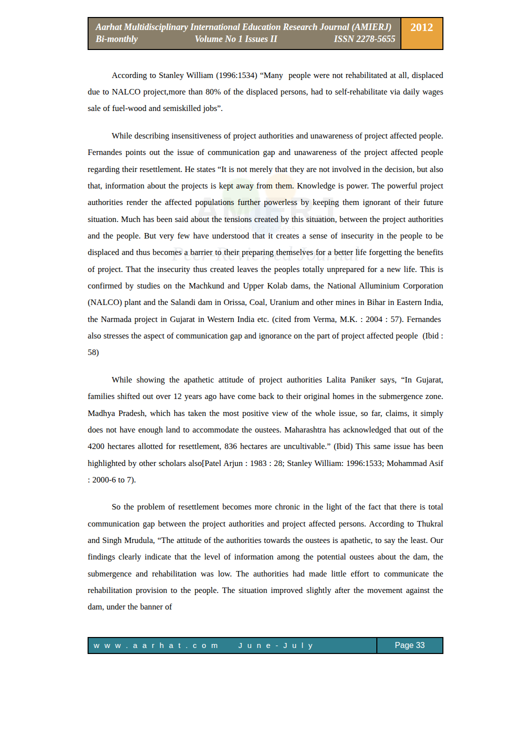Aarhat Multidisciplinary International Education Research Journal (AMIERJ) Bi-monthly Volume No 1 Issues II ISSN 2278-5655
2012
AMIERJ
ISSN 2278-5655
Peer-Reviewed Journal
According to Stanley William (1996:1534) “Many people were not rehabilitated at all, displaced due to NALCO project,more than 80% of the displaced persons, had to self-rehabilitate via daily wages sale of fuel-wood and semiskilled jobs”.
While describing insensitiveness of project authorities and unawareness of project affected people. Fernandes points out the issue of communication gap and unawareness of the project affected people regarding their resettlement. He states “It is not merely that they are not involved in the decision, but also that, information about the projects is kept away from them. Knowledge is power. The powerful project authorities render the affected populations further powerless by keeping them ignorant of their future situation. Much has been said about the tensions created by this situation, between the project authorities and the people. But very few have understood that it creates a sense of insecurity in the people to be displaced and thus becomes a barrier to their preparing themselves for a better life forgetting the benefits of project. That the insecurity thus created leaves the peoples totally unprepared for a new life. This is confirmed by studies on the Machkund and Upper Kolab dams, the National Alluminium Corporation (NALCO) plant and the Salandi dam in Orissa, Coal, Uranium and other mines in Bihar in Eastern India, the Narmada project in Gujarat in Western India etc. (cited from Verma, M.K. : 2004 : 57). Fernandes also stresses the aspect of communication gap and ignorance on the part of project affected people (Ibid : 58)
While showing the apathetic attitude of project authorities Lalita Paniker says, “In Gujarat, families shifted out over 12 years ago have come back to their original homes in the submergence zone. Madhya Pradesh, which has taken the most positive view of the whole issue, so far, claims, it simply does not have enough land to accommodate the oustees. Maharashtra has acknowledged that out of the 4200 hectares allotted for resettlement, 836 hectares are uncultivable.” (Ibid) This same issue has been highlighted by other scholars also[Patel Arjun : 1983 : 28; Stanley William: 1996:1533; Mohammad Asif : 2000-6 to 7).
So the problem of resettlement becomes more chronic in the light of the fact that there is total communication gap between the project authorities and project affected persons. According to Thukral and Singh Mrudula, “The attitude of the authorities towards the oustees is apathetic, to say the least. Our findings clearly indicate that the level of information among the potential oustees about the dam, the submergence and rehabilitation was low. The authorities had made little effort to communicate the rehabilitation provision to the people. The situation improved slightly after the movement against the dam, under the banner of
w w w . a a r h a t . c o m J u n e - J u l y
Page 33